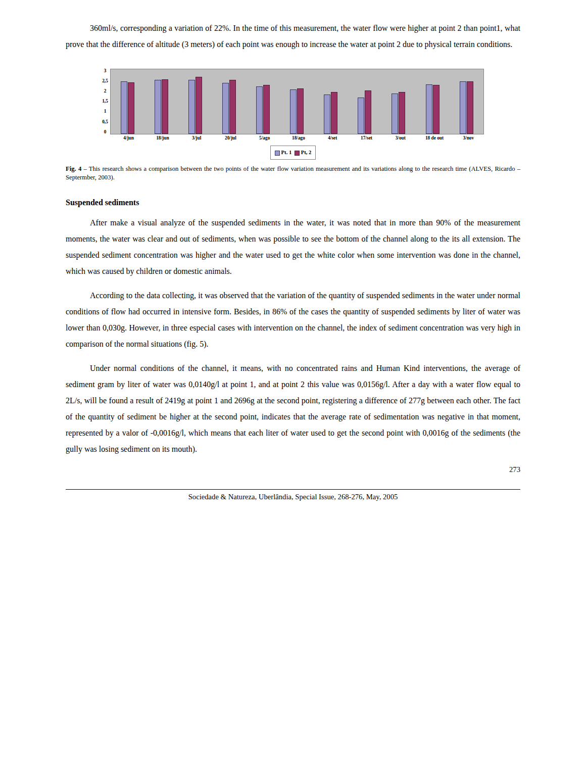360ml/s, corresponding a variation of 22%. In the time of this measurement, the water flow were higher at point 2 than point1, what prove that the difference of altitude (3 meters) of each point was enough to increase the water at point 2 due to physical terrain conditions.
3
2,5
2
1,5
1
0,5
0
4/jun 18/jun 3/jul 20/jul 5/ago 18/ago 4/set 17/set 3/out 18 de out 3/nov
Pt. 1 Pt, 2
Fig. 4 – This research shows a comparison between the two points of the water flow variation measurement and its variations along to the research time (ALVES, Ricardo – Septermber, 2003).
Suspended sediments
After make a visual analyze of the suspended sediments in the water, it was noted that in more than 90% of the measurement moments, the water was clear and out of sediments, when was possible to see the bottom of the channel along to the its all extension. The suspended sediment concentration was higher and the water used to get the white color when some intervention was done in the channel, which was caused by children or domestic animals.
According to the data collecting, it was observed that the variation of the quantity of suspended sediments in the water under normal conditions of flow had occurred in intensive form. Besides, in 86% of the cases the quantity of suspended sediments by liter of water was lower than 0,030g. However, in three especial cases with intervention on the channel, the index of sediment concentration was very high in comparison of the normal situations (fig. 5).
Under normal conditions of the channel, it means, with no concentrated rains and Human Kind interventions, the average of sediment gram by liter of water was 0,0140g/l at point 1, and at point 2 this value was 0,0156g/l. After a day with a water flow equal to 2L/s, will be found a result of 2419g at point 1 and 2696g at the second point, registering a difference of 277g between each other. The fact of the quantity of sediment be higher at the second point, indicates that the average rate of sedimentation was negative in that moment, represented by a valor of -0,0016g/l, which means that each liter of water used to get the second point with 0,0016g of the sediments (the gully was losing sediment on its mouth).
273
Sociedade & Natureza, Uberlândia, Special Issue, 268-276, May, 2005